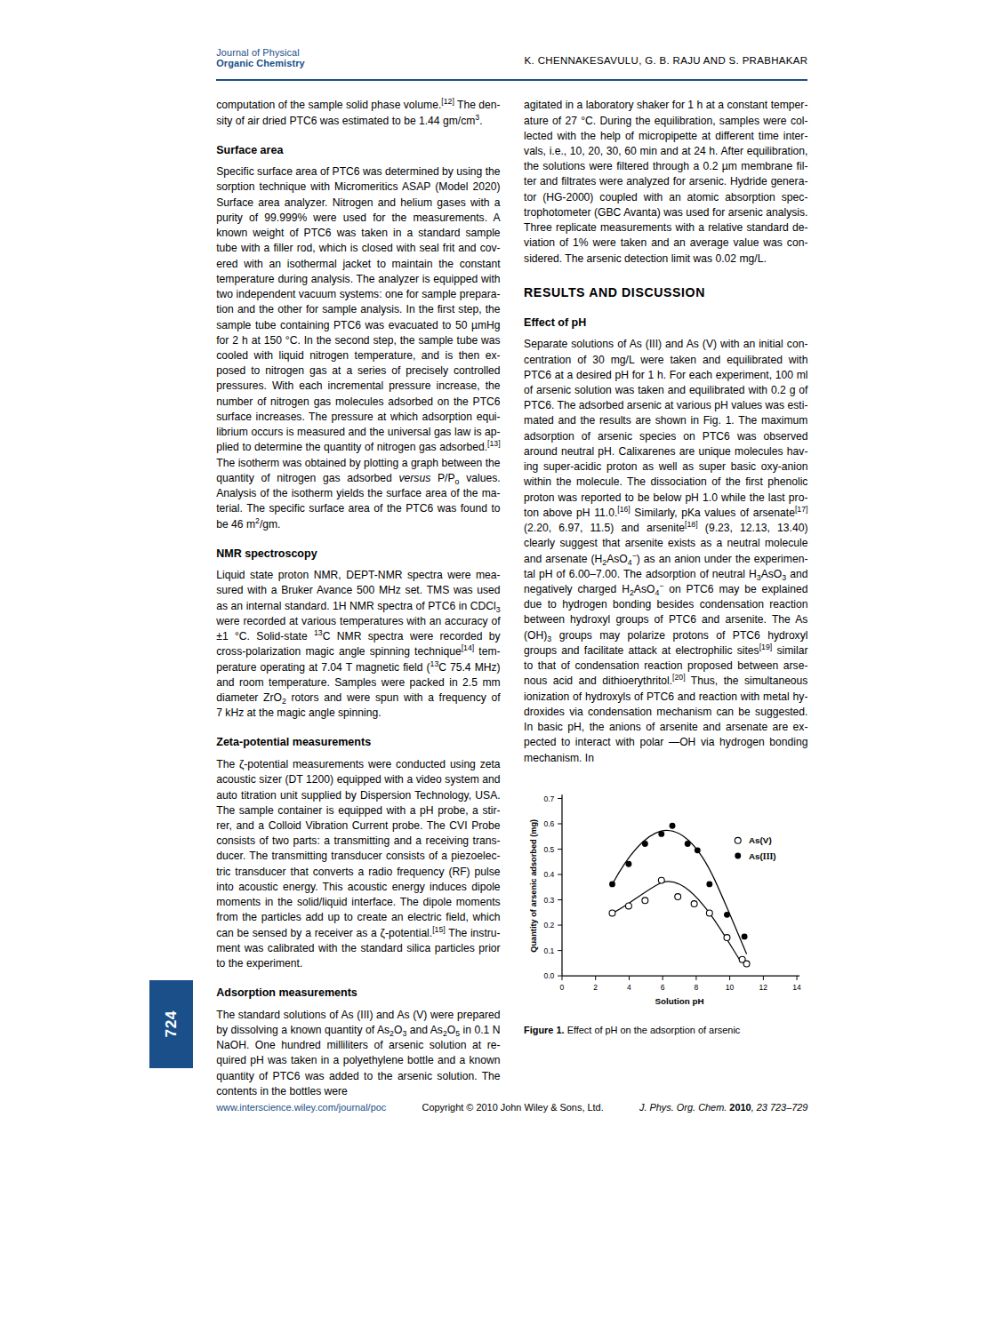Journal of Physical
Organic Chemistry
K. CHENNAKESAVULU, G. B. RAJU AND S. PRABHAKAR
computation of the sample solid phase volume.[12] The density of air dried PTC6 was estimated to be 1.44 gm/cm3.
Surface area
Specific surface area of PTC6 was determined by using the sorption technique with Micromeritics ASAP (Model 2020) Surface area analyzer. Nitrogen and helium gases with a purity of 99.999% were used for the measurements. A known weight of PTC6 was taken in a standard sample tube with a filler rod, which is closed with seal frit and covered with an isothermal jacket to maintain the constant temperature during analysis. The analyzer is equipped with two independent vacuum systems: one for sample preparation and the other for sample analysis. In the first step, the sample tube containing PTC6 was evacuated to 50 µmHg for 2 h at 150 °C. In the second step, the sample tube was cooled with liquid nitrogen temperature, and is then exposed to nitrogen gas at a series of precisely controlled pressures. With each incremental pressure increase, the number of nitrogen gas molecules adsorbed on the PTC6 surface increases. The pressure at which adsorption equilibrium occurs is measured and the universal gas law is applied to determine the quantity of nitrogen gas adsorbed.[13] The isotherm was obtained by plotting a graph between the quantity of nitrogen gas adsorbed versus P/Po values. Analysis of the isotherm yields the surface area of the material. The specific surface area of the PTC6 was found to be 46 m2/gm.
NMR spectroscopy
Liquid state proton NMR, DEPT-NMR spectra were measured with a Bruker Avance 500 MHz set. TMS was used as an internal standard. 1H NMR spectra of PTC6 in CDCl3 were recorded at various temperatures with an accuracy of ±1 °C. Solid-state 13C NMR spectra were recorded by cross-polarization magic angle spinning technique[14] temperature operating at 7.04 T magnetic field (13C 75.4 MHz) and room temperature. Samples were packed in 2.5 mm diameter ZrO2 rotors and were spun with a frequency of 7 kHz at the magic angle spinning.
Zeta-potential measurements
The ζ-potential measurements were conducted using zeta acoustic sizer (DT 1200) equipped with a video system and auto titration unit supplied by Dispersion Technology, USA. The sample container is equipped with a pH probe, a stirrer, and a Colloid Vibration Current probe. The CVI Probe consists of two parts: a transmitting and a receiving transducer. The transmitting transducer consists of a piezoelectric transducer that converts a radio frequency (RF) pulse into acoustic energy. This acoustic energy induces dipole moments in the solid/liquid interface. The dipole moments from the particles add up to create an electric field, which can be sensed by a receiver as a ζ-potential.[15] The instrument was calibrated with the standard silica particles prior to the experiment.
Adsorption measurements
The standard solutions of As (III) and As (V) were prepared by dissolving a known quantity of As2O3 and As2O5 in 0.1 N NaOH. One hundred milliliters of arsenic solution at required pH was taken in a polyethylene bottle and a known quantity of PTC6 was added to the arsenic solution. The contents in the bottles were
agitated in a laboratory shaker for 1 h at a constant temperature of 27 °C. During the equilibration, samples were collected with the help of micropipette at different time intervals, i.e., 10, 20, 30, 60 min and at 24 h. After equilibration, the solutions were filtered through a 0.2 µm membrane filter and filtrates were analyzed for arsenic. Hydride generator (HG-2000) coupled with an atomic absorption spectrophotometer (GBC Avanta) was used for arsenic analysis. Three replicate measurements with a relative standard deviation of 1% were taken and an average value was considered. The arsenic detection limit was 0.02 mg/L.
Results and discussion
Effect of pH
Separate solutions of As (III) and As (V) with an initial concentration of 30 mg/L were taken and equilibrated with PTC6 at a desired pH for 1 h. For each experiment, 100 ml of arsenic solution was taken and equilibrated with 0.2 g of PTC6. The adsorbed arsenic at various pH values was estimated and the results are shown in Fig. 1. The maximum adsorption of arsenic species on PTC6 was observed around neutral pH. Calixarenes are unique molecules having super-acidic proton as well as super basic oxy-anion within the molecule. The dissociation of the first phenolic proton was reported to be below pH 1.0 while the last proton above pH 11.0.[16] Similarly, pKa values of arsenate[17] (2.20, 6.97, 11.5) and arsenite[18] (9.23, 12.13, 13.40) clearly suggest that arsenite exists as a neutral molecule and arsenate (H2AsO4−) as an anion under the experimental pH of 6.00–7.00. The adsorption of neutral H3AsO3 and negatively charged H2AsO4− on PTC6 may be explained due to hydrogen bonding besides condensation reaction between hydroxyl groups of PTC6 and arsenite. The As (OH)3 groups may polarize protons of PTC6 hydroxyl groups and facilitate attack at electrophilic sites[19] similar to that of condensation reaction proposed between arsenous acid and dithioerythritol.[20] Thus, the simultaneous ionization of hydroxyls of PTC6 and reaction with metal hydroxides via condensation mechanism can be suggested. In basic pH, the anions of arsenite and arsenate are expected to interact with polar —OH via hydrogen bonding mechanism. In
0.0 0.1 0.2 0.3 0.4 0.5 0.6 0.7 0 2 4 6 8 10 12 14 Solution pH Quantity of arsenic adsorbed (mg) As(V) As(III)
Figure 1. Effect of pH on the adsorption of arsenic
724
www.interscience.wiley.com/journal/poc
Copyright © 2010 John Wiley & Sons, Ltd.
J. Phys. Org. Chem. 2010, 23 723–729